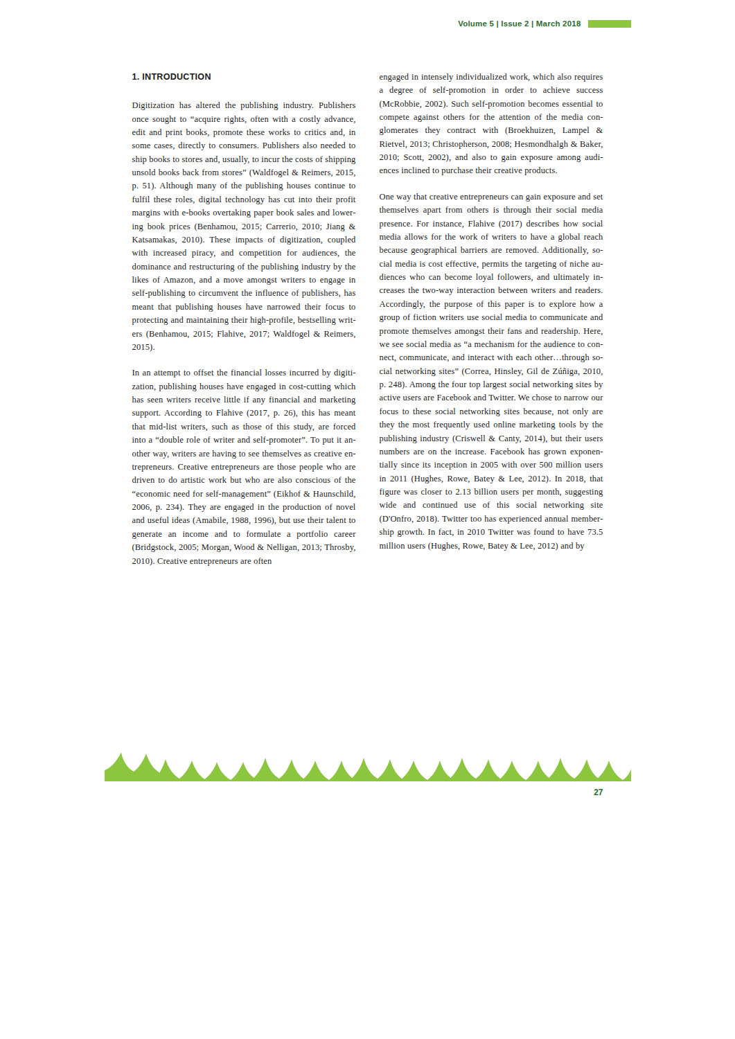Volume 5 | Issue 2 | March 2018
1. Introduction
Digitization has altered the publishing industry. Publishers once sought to “acquire rights, often with a costly advance, edit and print books, promote these works to critics and, in some cases, directly to consumers. Publishers also needed to ship books to stores and, usually, to incur the costs of shipping unsold books back from stores” (Waldfogel & Reimers, 2015, p. 51). Although many of the publishing houses continue to fulfil these roles, digital technology has cut into their profit margins with e-books overtaking paper book sales and lowering book prices (Benhamou, 2015; Carrerio, 2010; Jiang & Katsamakas, 2010). These impacts of digitization, coupled with increased piracy, and competition for audiences, the dominance and restructuring of the publishing industry by the likes of Amazon, and a move amongst writers to engage in self-publishing to circumvent the influence of publishers, has meant that publishing houses have narrowed their focus to protecting and maintaining their high-profile, bestselling writers (Benhamou, 2015; Flahive, 2017; Waldfogel & Reimers, 2015).
In an attempt to offset the financial losses incurred by digitization, publishing houses have engaged in cost-cutting which has seen writers receive little if any financial and marketing support. According to Flahive (2017, p. 26), this has meant that mid-list writers, such as those of this study, are forced into a “double role of writer and self-promoter”. To put it another way, writers are having to see themselves as creative entrepreneurs. Creative entrepreneurs are those people who are driven to do artistic work but who are also conscious of the “economic need for self-management” (Eikhof & Haunschild, 2006, p. 234). They are engaged in the production of novel and useful ideas (Amabile, 1988, 1996), but use their talent to generate an income and to formulate a portfolio career (Bridgstock, 2005; Morgan, Wood & Nelligan, 2013; Throsby, 2010). Creative entrepreneurs are often
engaged in intensely individualized work, which also requires a degree of self-promotion in order to achieve success (McRobbie, 2002). Such self-promotion becomes essential to compete against others for the attention of the media conglomerates they contract with (Broekhuizen, Lampel & Rietvel, 2013; Christopherson, 2008; Hesmondhalgh & Baker, 2010; Scott, 2002), and also to gain exposure among audiences inclined to purchase their creative products.
One way that creative entrepreneurs can gain exposure and set themselves apart from others is through their social media presence. For instance, Flahive (2017) describes how social media allows for the work of writers to have a global reach because geographical barriers are removed. Additionally, social media is cost effective, permits the targeting of niche audiences who can become loyal followers, and ultimately increases the two-way interaction between writers and readers. Accordingly, the purpose of this paper is to explore how a group of fiction writers use social media to communicate and promote themselves amongst their fans and readership. Here, we see social media as “a mechanism for the audience to connect, communicate, and interact with each other…through social networking sites” (Correa, Hinsley, Gil de Zúñiga, 2010, p. 248). Among the four top largest social networking sites by active users are Facebook and Twitter. We chose to narrow our focus to these social networking sites because, not only are they the most frequently used online marketing tools by the publishing industry (Criswell & Canty, 2014), but their users numbers are on the increase. Facebook has grown exponentially since its inception in 2005 with over 500 million users in 2011 (Hughes, Rowe, Batey & Lee, 2012). In 2018, that figure was closer to 2.13 billion users per month, suggesting wide and continued use of this social networking site (D'Onfro, 2018). Twitter too has experienced annual membership growth. In fact, in 2010 Twitter was found to have 73.5 million users (Hughes, Rowe, Batey & Lee, 2012) and by
27